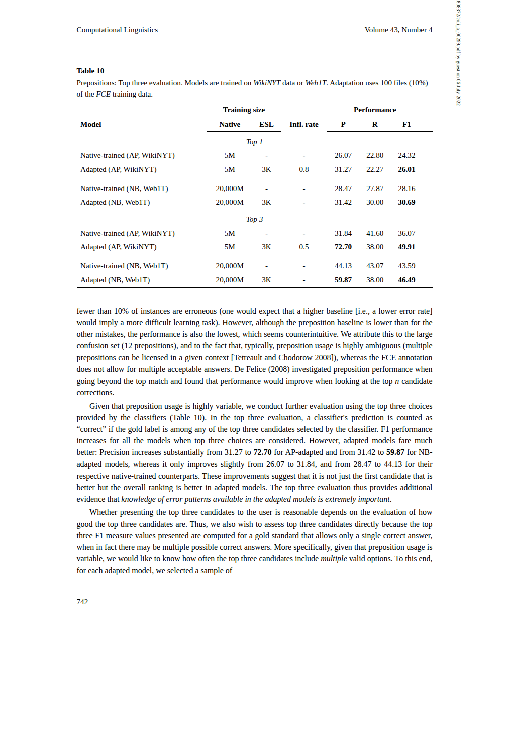Computational Linguistics
Volume 43, Number 4
Table 10 Prepositions: Top three evaluation. Models are trained on WikiNYT data or Web1T. Adaptation uses 100 files (10%) of the FCE training data.
| Model | Training size | Infl. rate | Performance | |
| --- | --- | --- | --- | --- |
| Native | ESL | P | R | F1 | |
| Top 1 |
| Native-trained (AP, WikiNYT) | 5M | - | - | 26.07 | 22.80 | 24.32 | |
| Adapted (AP, WikiNYT) | 5M | 3K | 0.8 | 31.27 | 22.27 | 26.01 | |
| Native-trained (NB, Web1T) | 20,000M | - | - | 28.47 | 27.87 | 28.16 | |
| Adapted (NB, Web1T) | 20,000M | 3K | - | 31.42 | 30.00 | 30.69 | |
| Top 3 |
| Native-trained (AP, WikiNYT) | 5M | - | - | 31.84 | 41.60 | 36.07 | |
| Adapted (AP, WikiNYT) | 5M | 3K | 0.5 | 72.70 | 38.00 | 49.91 | |
| Native-trained (NB, Web1T) | 20,000M | - | - | 44.13 | 43.07 | 43.59 | |
| Adapted (NB, Web1T) | 20,000M | 3K | - | 59.87 | 38.00 | 46.49 | |
fewer than 10% of instances are erroneous (one would expect that a higher baseline [i.e., a lower error rate] would imply a more difficult learning task). However, although the preposition baseline is lower than for the other mistakes, the performance is also the lowest, which seems counterintuitive. We attribute this to the large confusion set (12 prepositions), and to the fact that, typically, preposition usage is highly ambiguous (multiple prepositions can be licensed in a given context [Tetreault and Chodorow 2008]), whereas the FCE annotation does not allow for multiple acceptable answers. De Felice (2008) investigated preposition performance when going beyond the top match and found that performance would improve when looking at the top n candidate corrections.
Given that preposition usage is highly variable, we conduct further evaluation using the top three choices provided by the classifiers (Table 10). In the top three evaluation, a classifier's prediction is counted as “correct” if the gold label is among any of the top three candidates selected by the classifier. F1 performance increases for all the models when top three choices are considered. However, adapted models fare much better: Precision increases substantially from 31.27 to 72.70 for AP-adapted and from 31.42 to 59.87 for NB-adapted models, whereas it only improves slightly from 26.07 to 31.84, and from 28.47 to 44.13 for their respective native-trained counterparts. These improvements suggest that it is not just the first candidate that is better but the overall ranking is better in adapted models. The top three evaluation thus provides additional evidence that knowledge of error patterns available in the adapted models is extremely important.
Whether presenting the top three candidates to the user is reasonable depends on the evaluation of how good the top three candidates are. Thus, we also wish to assess top three candidates directly because the top three F1 measure values presented are computed for a gold standard that allows only a single correct answer, when in fact there may be multiple possible correct answers. More specifically, given that preposition usage is variable, we would like to know how often the top three candidates include multiple valid options. To this end, for each adapted model, we selected a sample of
742
Downloaded from http://direct.mit.edu/coli/article-pdf/43/4/723/1808372/coli_a_00299.pdf by guest on 06 July 2022